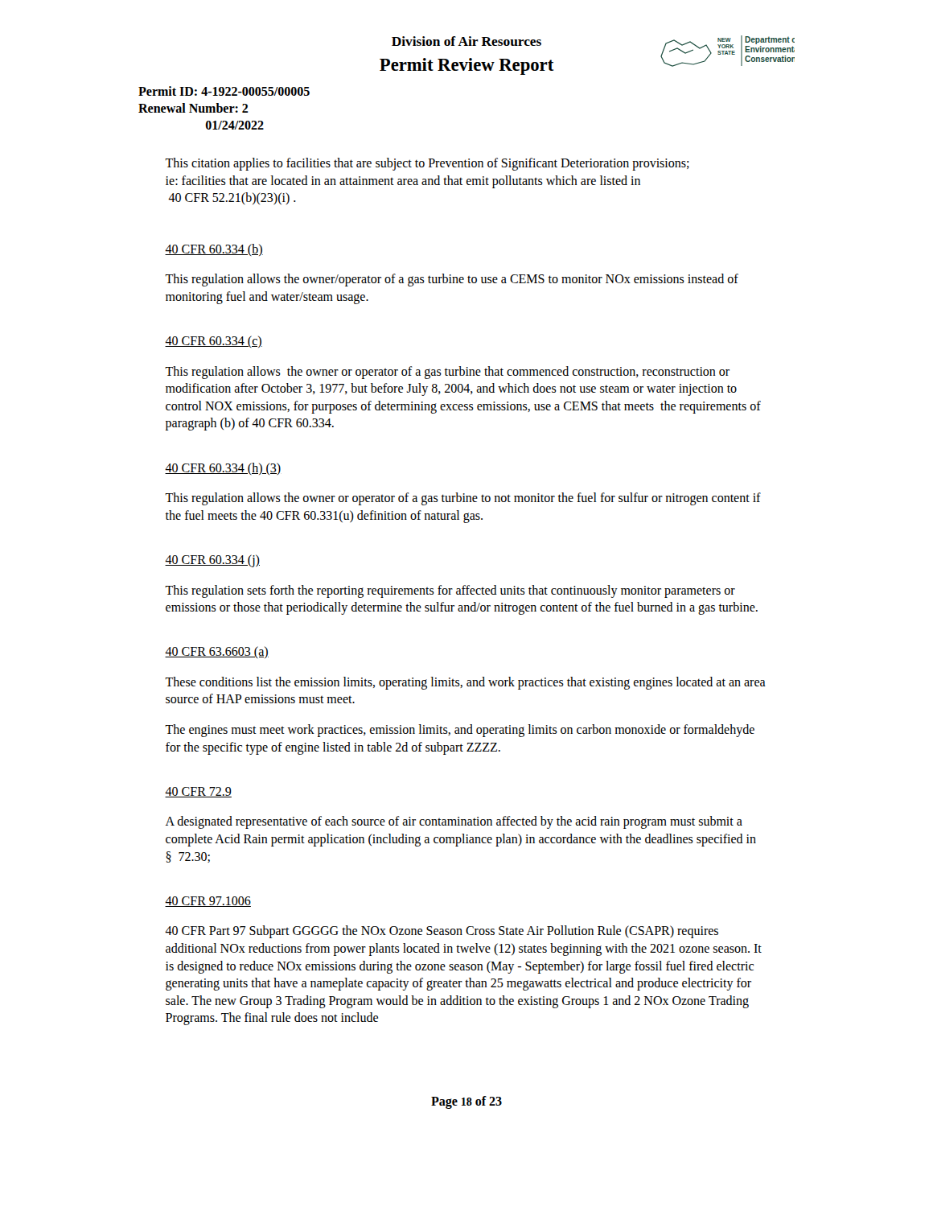NYS DEC logo NEW YORK STATE Department of Environmental Conservation
Division of Air Resources
Permit Review Report
Permit ID: 4-1922-00055/00005
Renewal Number: 2 01/24/2022
This citation applies to facilities that are subject to Prevention of Significant Deterioration provisions;
ie: facilities that are located in an attainment area and that emit pollutants which are listed in
40 CFR 52.21(b)(23)(i) .
40 CFR 60.334 (b)
This regulation allows the owner/operator of a gas turbine to use a CEMS to monitor NOx emissions instead of monitoring fuel and water/steam usage.
40 CFR 60.334 (c)
This regulation allows the owner or operator of a gas turbine that commenced construction, reconstruction or modification after October 3, 1977, but before July 8, 2004, and which does not use steam or water injection to control NOX emissions, for purposes of determining excess emissions, use a CEMS that meets the requirements of paragraph (b) of 40 CFR 60.334.
40 CFR 60.334 (h) (3)
This regulation allows the owner or operator of a gas turbine to not monitor the fuel for sulfur or nitrogen content if the fuel meets the 40 CFR 60.331(u) definition of natural gas.
40 CFR 60.334 (j)
This regulation sets forth the reporting requirements for affected units that continuously monitor parameters or emissions or those that periodically determine the sulfur and/or nitrogen content of the fuel burned in a gas turbine.
40 CFR 63.6603 (a)
These conditions list the emission limits, operating limits, and work practices that existing engines located at an area source of HAP emissions must meet.
The engines must meet work practices, emission limits, and operating limits on carbon monoxide or formaldehyde for the specific type of engine listed in table 2d of subpart ZZZZ.
40 CFR 72.9
A designated representative of each source of air contamination affected by the acid rain program must submit a complete Acid Rain permit application (including a compliance plan) in accordance with the deadlines specified in § 72.30;
40 CFR 97.1006
40 CFR Part 97 Subpart GGGGG the NOx Ozone Season Cross State Air Pollution Rule (CSAPR) requires additional NOx reductions from power plants located in twelve (12) states beginning with the 2021 ozone season. It is designed to reduce NOx emissions during the ozone season (May - September) for large fossil fuel fired electric generating units that have a nameplate capacity of greater than 25 megawatts electrical and produce electricity for sale. The new Group 3 Trading Program would be in addition to the existing Groups 1 and 2 NOx Ozone Trading Programs. The final rule does not include
Page 18 of 23